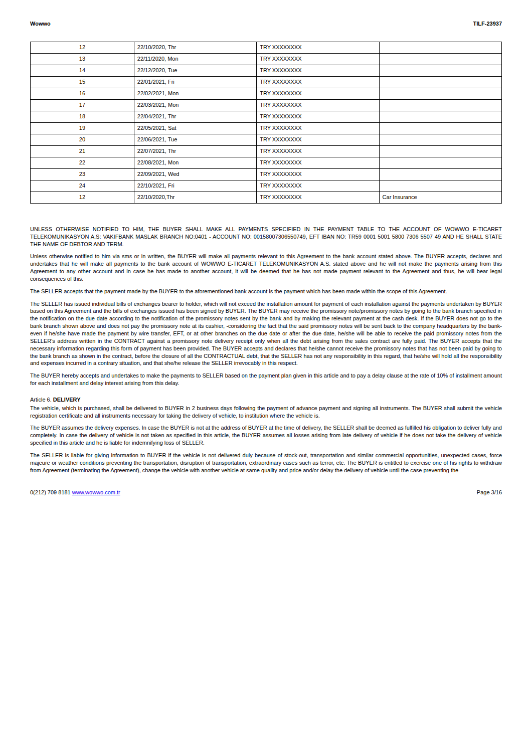Wowwo
TILF-23937
| 12 | 22/10/2020, Thr | TRY XXXXXXXX | |
| 13 | 22/11/2020, Mon | TRY XXXXXXXX | |
| 14 | 22/12/2020, Tue | TRY XXXXXXXX | |
| 15 | 22/01/2021, Fri | TRY XXXXXXXX | |
| 16 | 22/02/2021, Mon | TRY XXXXXXXX | |
| 17 | 22/03/2021, Mon | TRY XXXXXXXX | |
| 18 | 22/04/2021, Thr | TRY XXXXXXXX | |
| 19 | 22/05/2021, Sat | TRY XXXXXXXX | |
| 20 | 22/06/2021, Tue | TRY XXXXXXXX | |
| 21 | 22/07/2021, Thr | TRY XXXXXXXX | |
| 22 | 22/08/2021, Mon | TRY XXXXXXXX | |
| 23 | 22/09/2021, Wed | TRY XXXXXXXX | |
| 24 | 22/10/2021, Fri | TRY XXXXXXXX | |
| 12 | 22/10/2020,Thr | TRY XXXXXXXX | Car Insurance |
UNLESS OTHERWISE NOTIFIED TO HIM, THE BUYER SHALL MAKE ALL PAYMENTS SPECIFIED IN THE PAYMENT TABLE TO THE ACCOUNT OF WOWWO E-TICARET TELEKOMUNIKASYON A.S: VAKIFBANK MASLAK BRANCH NO:0401 - ACCOUNT NO: 00158007306550749, EFT IBAN NO: TR59 0001 5001 5800 7306 5507 49 AND HE SHALL STATE THE NAME OF DEBTOR AND TERM.
Unless otherwise notified to him via sms or in written, the BUYER will make all payments relevant to this Agreement to the bank account stated above. The BUYER accepts, declares and undertakes that he will make all payments to the bank account of WOWWO E-TICARET TELEKOMUNIKASYON A.S. stated above and he will not make the payments arising from this Agreement to any other account and in case he has made to another account, it will be deemed that he has not made payment relevant to the Agreement and thus, he will bear legal consequences of this.
The SELLER accepts that the payment made by the BUYER to the aforementioned bank account is the payment which has been made within the scope of this Agreement.
The SELLER has issued individual bills of exchanges bearer to holder, which will not exceed the installation amount for payment of each installation against the payments undertaken by BUYER based on this Agreement and the bills of exchanges issued has been signed by BUYER. The BUYER may receive the promissory note/promissory notes by going to the bank branch specified in the notification on the due date according to the notification of the promissory notes sent by the bank and by making the relevant payment at the cash desk. If the BUYER does not go to the bank branch shown above and does not pay the promissory note at its cashier, -considering the fact that the said promissory notes will be sent back to the company headquarters by the bank- even if he/she have made the payment by wire transfer, EFT, or at other branches on the due date or after the due date, he/she will be able to receive the paid promissory notes from the SELLER's address written in the CONTRACT against a promissory note delivery receipt only when all the debt arising from the sales contract are fully paid. The BUYER accepts that the necessary information regarding this form of payment has been provided. The BUYER accepts and declares that he/she cannot receive the promissory notes that has not been paid by going to the bank branch as shown in the contract, before the closure of all the CONTRACTUAL debt, that the SELLER has not any responsibility in this regard, that he/she will hold all the responsibility and expenses incurred in a contrary situation, and that she/he release the SELLER irrevocably in this respect.
The BUYER hereby accepts and undertakes to make the payments to SELLER based on the payment plan given in this article and to pay a delay clause at the rate of 10% of installment amount for each installment and delay interest arising from this delay.
Article 6. DELIVERY
The vehicle, which is purchased, shall be delivered to BUYER in 2 business days following the payment of advance payment and signing all instruments. The BUYER shall submit the vehicle registration certificate and all instruments necessary for taking the delivery of vehicle, to institution where the vehicle is.
The BUYER assumes the delivery expenses. In case the BUYER is not at the address of BUYER at the time of delivery, the SELLER shall be deemed as fulfilled his obligation to deliver fully and completely. In case the delivery of vehicle is not taken as specified in this article, the BUYER assumes all losses arising from late delivery of vehicle if he does not take the delivery of vehicle specified in this article and he is liable for indemnifying loss of SELLER.
The SELLER is liable for giving information to BUYER if the vehicle is not delivered duly because of stock-out, transportation and similar commercial opportunities, unexpected cases, force majeure or weather conditions preventing the transportation, disruption of transportation, extraordinary cases such as terror, etc. The BUYER is entitled to exercise one of his rights to withdraw from Agreement (terminating the Agreement), change the vehicle with another vehicle at same quality and price and/or delay the delivery of vehicle until the case preventing the
0(212) 709 8181 www.wowwo.com.tr
Page 3/16